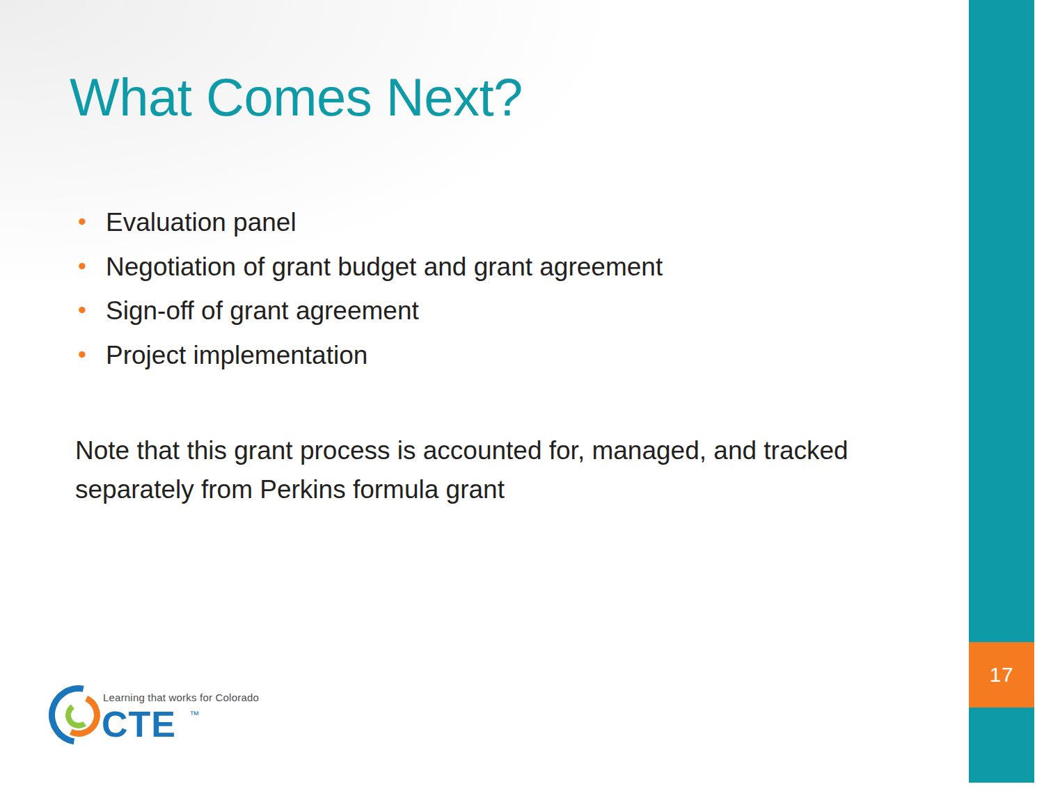What Comes Next?
Evaluation panel
Negotiation of grant budget and grant agreement
Sign-off of grant agreement
Project implementation
Note that this grant process is accounted for, managed, and tracked separately from Perkins formula grant
17
Learning that works for Colorado
CTE
™